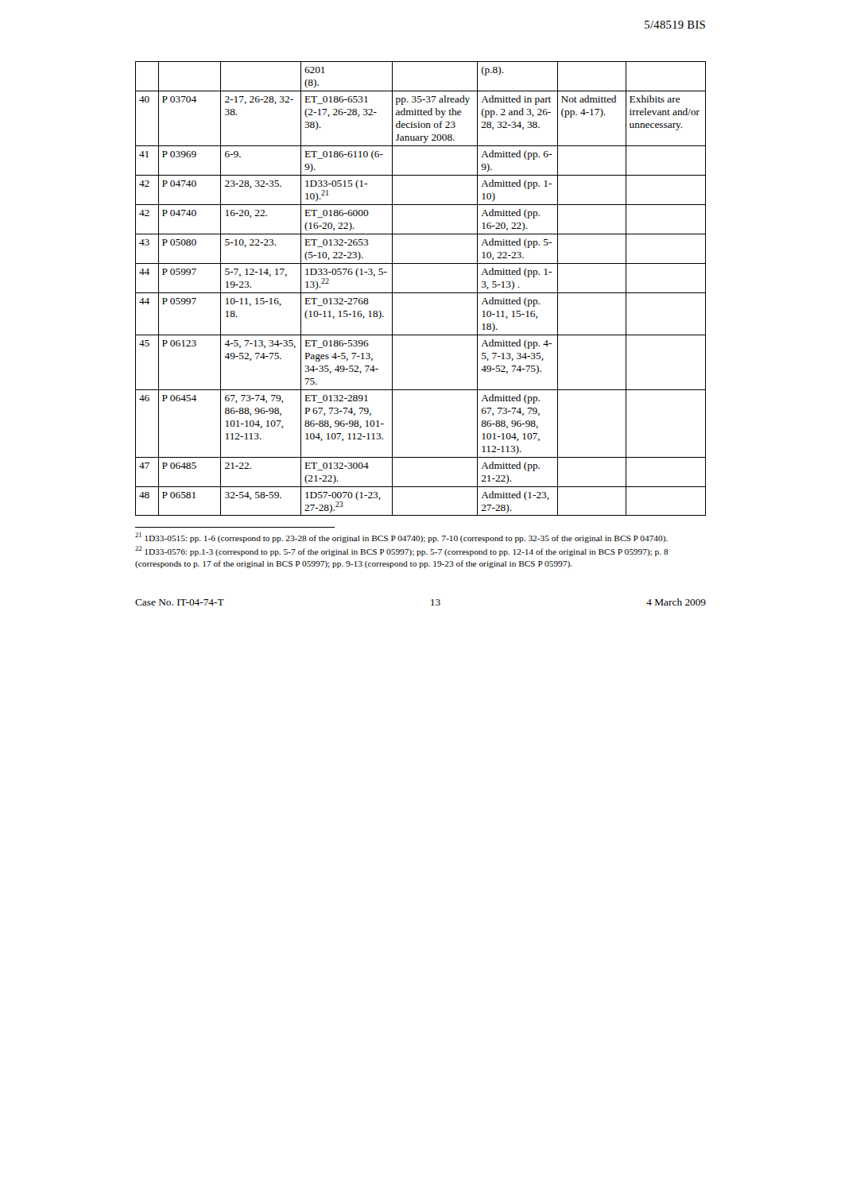5/48519 BIS
| | | | 6201 (8). | | (p.8). | | |
| 40 | P 03704 | 2-17, 26-28, 32-38. | ET_0186-6531 (2-17, 26-28, 32-38). | pp. 35-37 already admitted by the decision of 23 January 2008. | Admitted in part (pp. 2 and 3, 26-28, 32-34, 38. | Not admitted (pp. 4-17). | Exhibits are irrelevant and/or unnecessary. |
| 41 | P 03969 | 6-9. | ET_0186-6110 (6-9). | | Admitted (pp. 6-9). | | |
| 42 | P 04740 | 23-28, 32-35. | 1D33-0515 (1-10). 21 | | Admitted (pp. 1-10) | | |
| 42 | P 04740 | 16-20, 22. | ET_0186-6000 (16-20, 22). | | Admitted (pp. 16-20, 22). | | |
| 43 | P 05080 | 5-10, 22-23. | ET_0132-2653 (5-10, 22-23). | | Admitted (pp. 5-10, 22-23. | | |
| 44 | P 05997 | 5-7, 12-14, 17, 19-23. | 1D33-0576 (1-3, 5-13). 22 | | Admitted (pp. 1-3, 5-13) . | | |
| 44 | P 05997 | 10-11, 15-16, 18. | ET_0132-2768 (10-11, 15-16, 18). | | Admitted (pp. 10-11, 15-16, 18). | | |
| 45 | P 06123 | 4-5, 7-13, 34-35, 49-52, 74-75. | ET_0186-5396 Pages 4-5, 7-13, 34-35, 49-52, 74-75. | | Admitted (pp. 4-5, 7-13, 34-35, 49-52, 74-75). | | |
| 46 | P 06454 | 67, 73-74, 79, 86-88, 96-98, 101-104, 107, 112-113. | ET_0132-2891 P 67, 73-74, 79, 86-88, 96-98, 101-104, 107, 112-113. | | Admitted (pp. 67, 73-74, 79, 86-88, 96-98, 101-104, 107, 112-113). | | |
| 47 | P 06485 | 21-22. | ET_0132-3004 (21-22). | | Admitted (pp. 21-22). | | |
| 48 | P 06581 | 32-54, 58-59. | 1D57-0070 (1-23, 27-28). 23 | | Admitted (1-23, 27-28). | | |
21 1D33-0515: pp. 1-6 (correspond to pp. 23-28 of the original in BCS P 04740); pp. 7-10 (correspond to pp. 32-35 of the original in BCS P 04740).
22 1D33-0576: pp.1-3 (correspond to pp. 5-7 of the original in BCS P 05997); pp. 5-7 (correspond to pp. 12-14 of the original in BCS P 05997); p. 8 (corresponds to p. 17 of the original in BCS P 05997); pp. 9-13 (correspond to pp. 19-23 of the original in BCS P 05997).
Case No. IT-04-74-T
13
4 March 2009